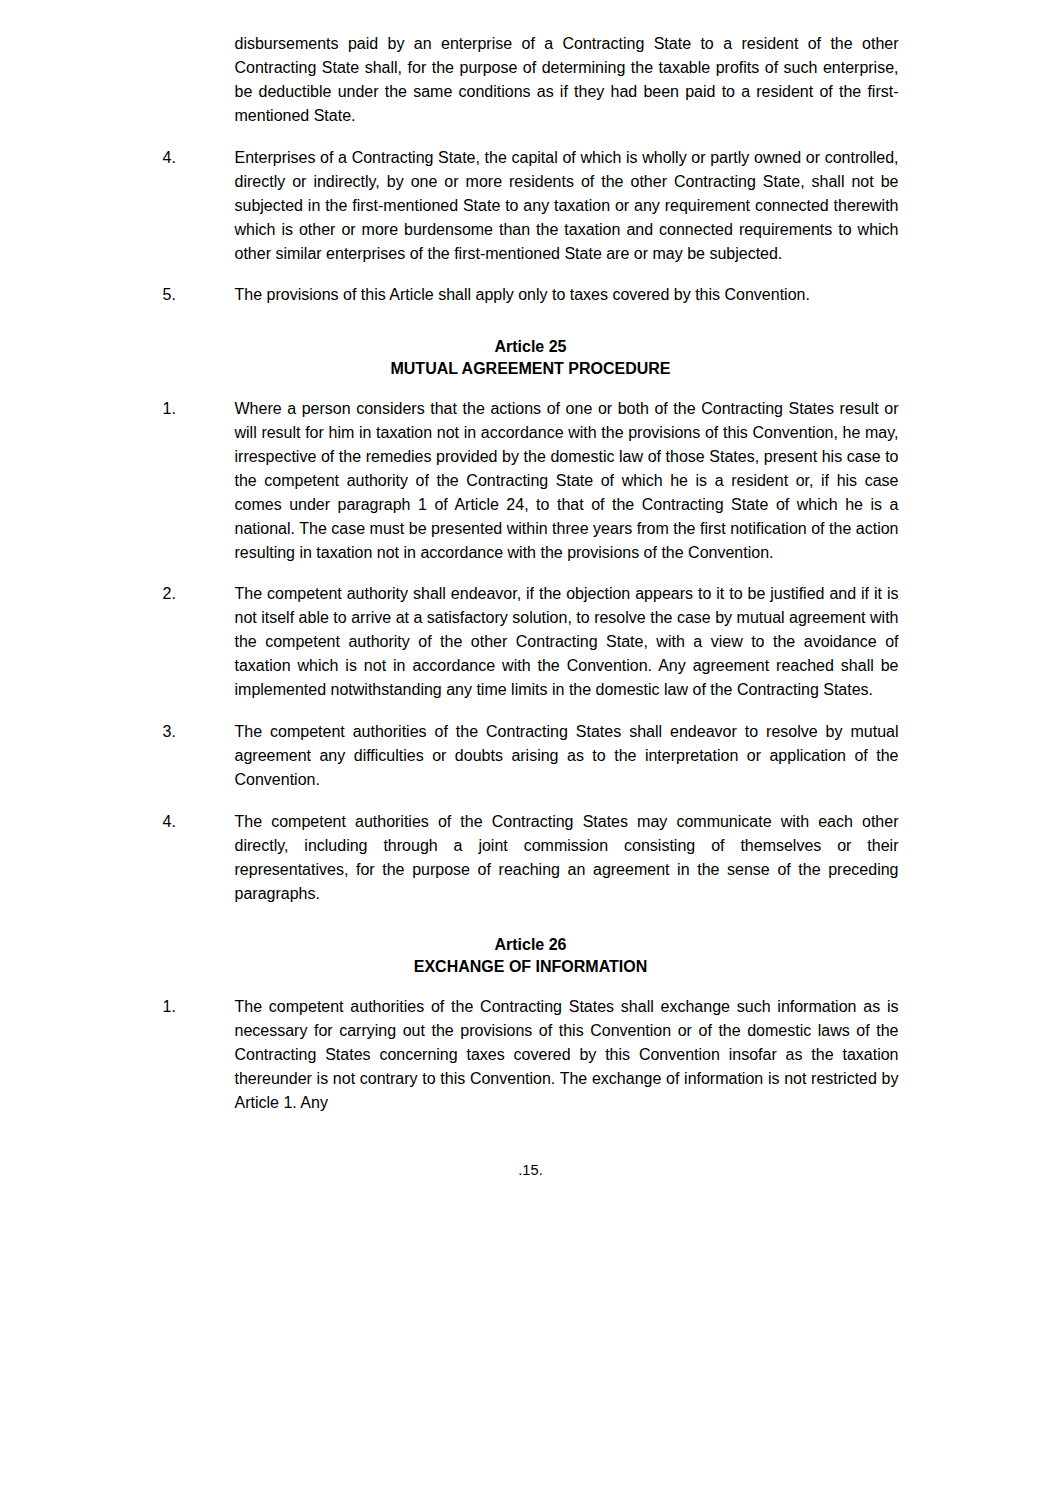disbursements paid by an enterprise of a Contracting State to a resident of the other Contracting State shall, for the purpose of determining the taxable profits of such enterprise, be deductible under the same conditions as if they had been paid to a resident of the first-mentioned State.
4. Enterprises of a Contracting State, the capital of which is wholly or partly owned or controlled, directly or indirectly, by one or more residents of the other Contracting State, shall not be subjected in the first-mentioned State to any taxation or any requirement connected therewith which is other or more burdensome than the taxation and connected requirements to which other similar enterprises of the first-mentioned State are or may be subjected.
5. The provisions of this Article shall apply only to taxes covered by this Convention.
Article 25 Mutual Agreement Procedure
1. Where a person considers that the actions of one or both of the Contracting States result or will result for him in taxation not in accordance with the provisions of this Convention, he may, irrespective of the remedies provided by the domestic law of those States, present his case to the competent authority of the Contracting State of which he is a resident or, if his case comes under paragraph 1 of Article 24, to that of the Contracting State of which he is a national. The case must be presented within three years from the first notification of the action resulting in taxation not in accordance with the provisions of the Convention.
2. The competent authority shall endeavor, if the objection appears to it to be justified and if it is not itself able to arrive at a satisfactory solution, to resolve the case by mutual agreement with the competent authority of the other Contracting State, with a view to the avoidance of taxation which is not in accordance with the Convention. Any agreement reached shall be implemented notwithstanding any time limits in the domestic law of the Contracting States.
3. The competent authorities of the Contracting States shall endeavor to resolve by mutual agreement any difficulties or doubts arising as to the interpretation or application of the Convention.
4. The competent authorities of the Contracting States may communicate with each other directly, including through a joint commission consisting of themselves or their representatives, for the purpose of reaching an agreement in the sense of the preceding paragraphs.
Article 26 Exchange of Information
1. The competent authorities of the Contracting States shall exchange such information as is necessary for carrying out the provisions of this Convention or of the domestic laws of the Contracting States concerning taxes covered by this Convention insofar as the taxation thereunder is not contrary to this Convention. The exchange of information is not restricted by Article 1. Any
.15.